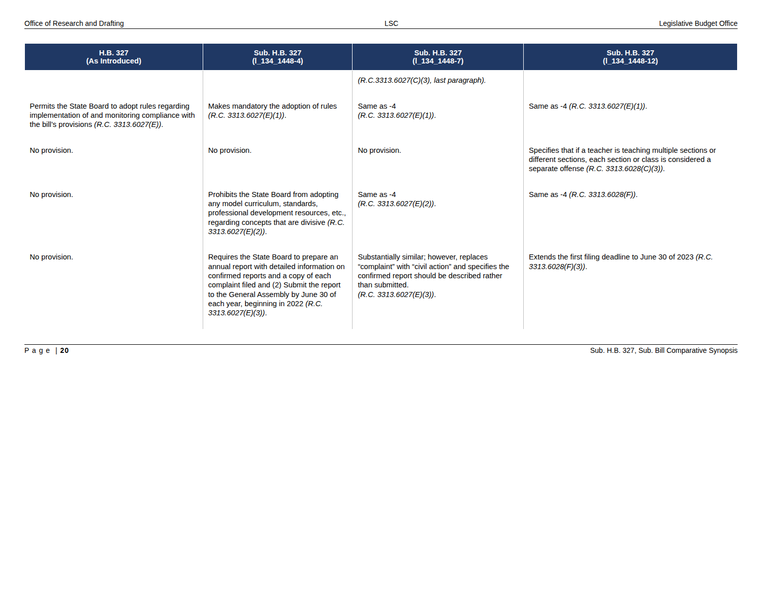Office of Research and Drafting
LSC
Legislative Budget Office
| H.B. 327 (As Introduced) | Sub. H.B. 327 (l_134_1448-4) | Sub. H.B. 327 (l_134_1448-7) | Sub. H.B. 327 (l_134_1448-12) |
| --- | --- | --- | --- |
| | | (R.C.3313.6027(C)(3), last paragraph). | |
| Permits the State Board to adopt rules regarding implementation of and monitoring compliance with the bill’s provisions (R.C. 3313.6027(E)) . | Makes mandatory the adoption of rules (R.C. 3313.6027(E)(1)) . | Same as -4 (R.C. 3313.6027(E)(1)) . | Same as -4 (R.C. 3313.6027(E)(1)) . |
| No provision. | No provision. | No provision. | Specifies that if a teacher is teaching multiple sections or different sections, each section or class is considered a separate offense (R.C. 3313.6028(C)(3)) . |
| No provision. | Prohibits the State Board from adopting any model curriculum, standards, professional development resources, etc., regarding concepts that are divisive (R.C. 3313.6027(E)(2)) . | Same as -4 (R.C. 3313.6027(E)(2)) . | Same as -4 (R.C. 3313.6028(F)) . |
| No provision. | Requires the State Board to prepare an annual report with detailed information on confirmed reports and a copy of each complaint filed and (2) Submit the report to the General Assembly by June 30 of each year, beginning in 2022 (R.C. 3313.6027(E)(3)) . | Substantially similar; however, replaces “complaint” with “civil action” and specifies the confirmed report should be described rather than submitted. (R.C. 3313.6027(E)(3)) . | Extends the first filing deadline to June 30 of 2023 (R.C. 3313.6028(F)(3)) . |
P a g e | 20
Sub. H.B. 327, Sub. Bill Comparative Synopsis